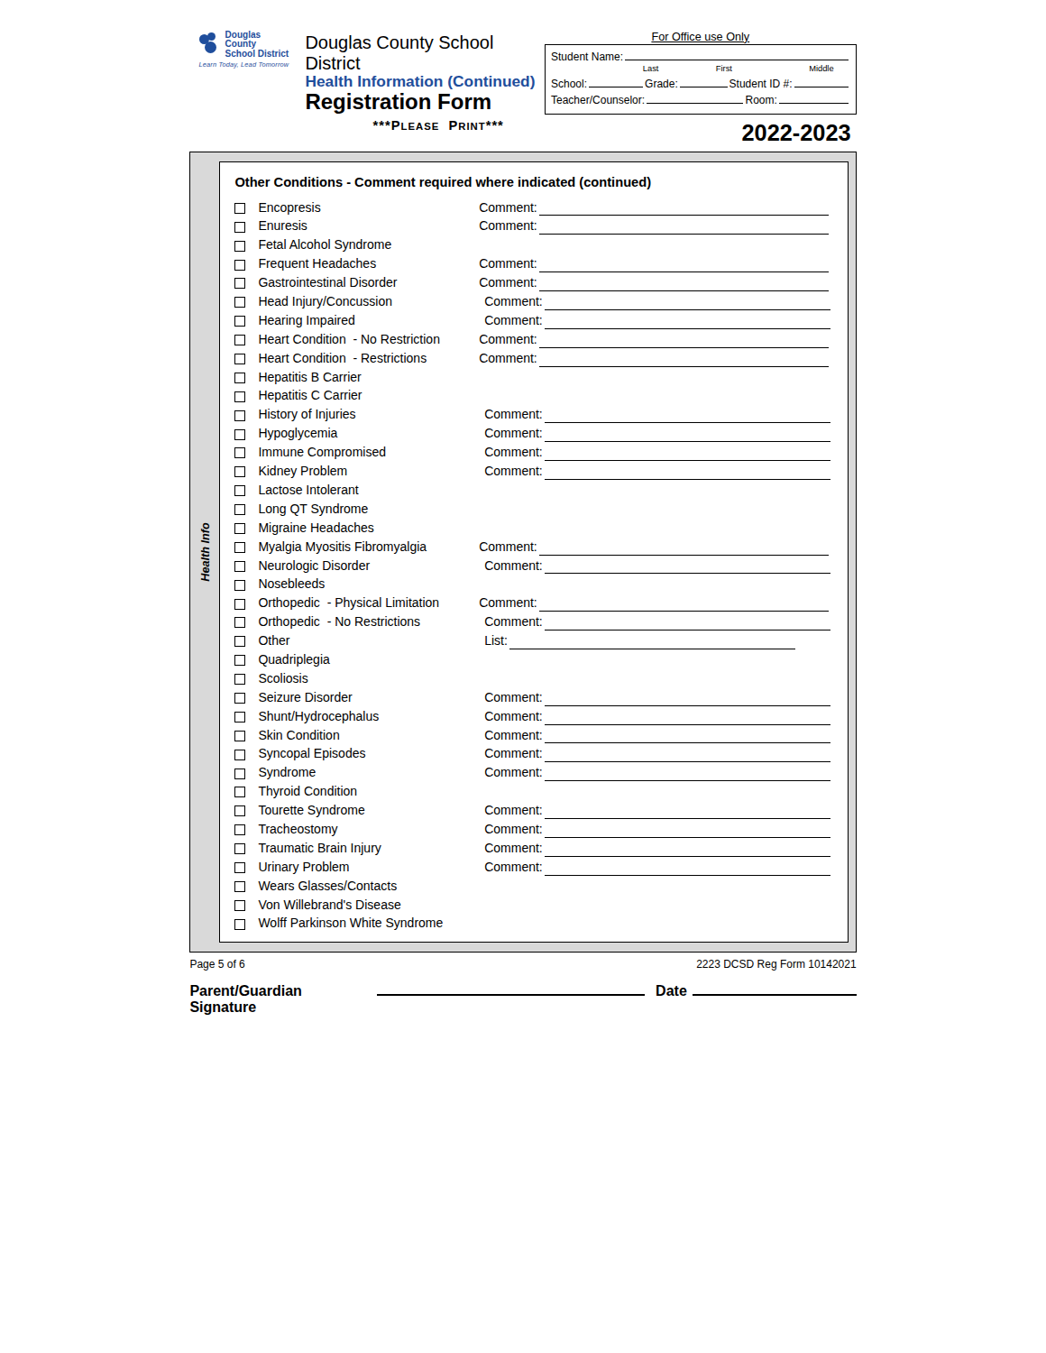Douglas
County
School District
Learn Today, Lead Tomorrow
Douglas County School District
Health Information (Continued)
Registration Form
***PLEASE PRINT***
For Office use Only
Student Name:
Last First Middle
School: Grade: Student ID #:
Teacher/Counselor: Room:
2022-2023
Health Info
Other Conditions - Comment required where indicated (continued)
| | Encopresis | Comment: |
| | Enuresis | Comment: |
| | Fetal Alcohol Syndrome | |
| | Frequent Headaches | Comment: |
| | Gastrointestinal Disorder | Comment: |
| | Head Injury/Concussion | Comment: |
| | Hearing Impaired | Comment: |
| | Heart Condition - No Restriction | Comment: |
| | Heart Condition - Restrictions | Comment: |
| | Hepatitis B Carrier | |
| | Hepatitis C Carrier | |
| | History of Injuries | Comment: |
| | Hypoglycemia | Comment: |
| | Immune Compromised | Comment: |
| | Kidney Problem | Comment: |
| | Lactose Intolerant | |
| | Long QT Syndrome | |
| | Migraine Headaches | |
| | Myalgia Myositis Fibromyalgia | Comment: |
| | Neurologic Disorder | Comment: |
| | Nosebleeds | |
| | Orthopedic - Physical Limitation | Comment: |
| | Orthopedic - No Restrictions | Comment: |
| | Other | List: |
| | Quadriplegia | |
| | Scoliosis | |
| | Seizure Disorder | Comment: |
| | Shunt/Hydrocephalus | Comment: |
| | Skin Condition | Comment: |
| | Syncopal Episodes | Comment: |
| | Syndrome | Comment: |
| | Thyroid Condition | |
| | Tourette Syndrome | Comment: |
| | Tracheostomy | Comment: |
| | Traumatic Brain Injury | Comment: |
| | Urinary Problem | Comment: |
| | Wears Glasses/Contacts | |
| | Von Willebrand's Disease | |
| | Wolff Parkinson White Syndrome | |
Page 5 of 6
2223 DCSD Reg Form 10142021
Parent/Guardian Signature Date